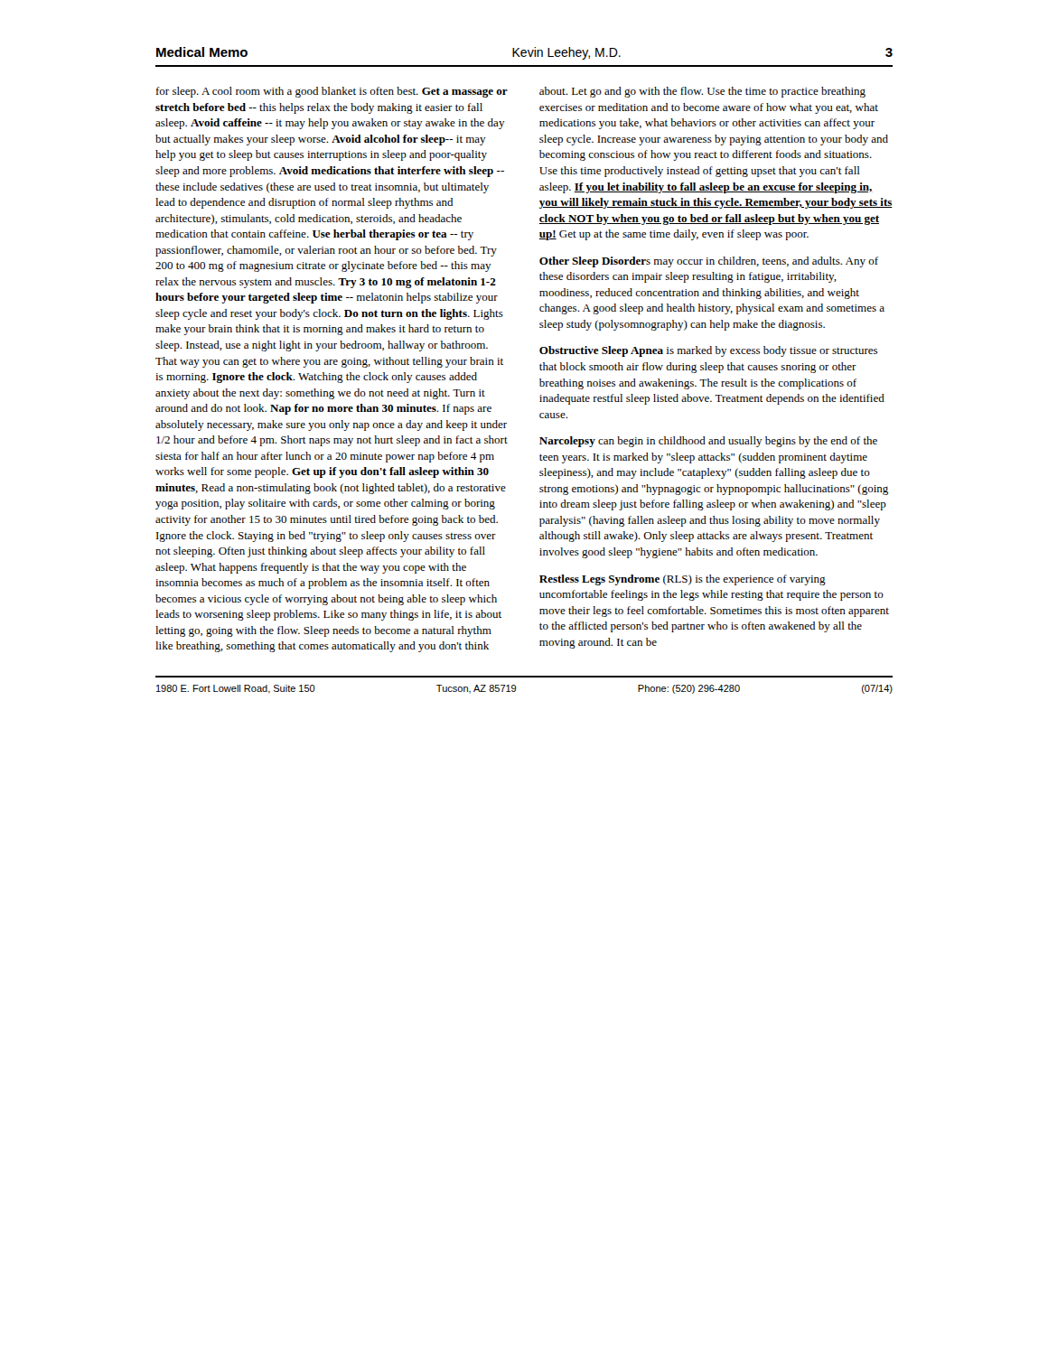Medical Memo Kevin Leehey, M.D. 3
for sleep. A cool room with a good blanket is often best. Get a massage or stretch before bed -- this helps relax the body making it easier to fall asleep. Avoid caffeine -- it may help you awaken or stay awake in the day but actually makes your sleep worse. Avoid alcohol for sleep-- it may help you get to sleep but causes interruptions in sleep and poor-quality sleep and more problems. Avoid medications that interfere with sleep -- these include sedatives (these are used to treat insomnia, but ultimately lead to dependence and disruption of normal sleep rhythms and architecture), stimulants, cold medication, steroids, and headache medication that contain caffeine. Use herbal therapies or tea -- try passionflower, chamomile, or valerian root an hour or so before bed. Try 200 to 400 mg of magnesium citrate or glycinate before bed -- this may relax the nervous system and muscles. Try 3 to 10 mg of melatonin 1-2 hours before your targeted sleep time -- melatonin helps stabilize your sleep cycle and reset your body's clock. Do not turn on the lights. Lights make your brain think that it is morning and makes it hard to return to sleep. Instead, use a night light in your bedroom, hallway or bathroom. That way you can get to where you are going, without telling your brain it is morning. Ignore the clock. Watching the clock only causes added anxiety about the next day: something we do not need at night. Turn it around and do not look. Nap for no more than 30 minutes. If naps are absolutely necessary, make sure you only nap once a day and keep it under 1/2 hour and before 4 pm. Short naps may not hurt sleep and in fact a short siesta for half an hour after lunch or a 20 minute power nap before 4 pm works well for some people. Get up if you don't fall asleep within 30 minutes, Read a non-stimulating book (not lighted tablet), do a restorative yoga position, play solitaire with cards, or some other calming or boring activity for another 15 to 30 minutes until tired before going back to bed. Ignore the clock. Staying in bed "trying" to sleep only causes stress over not sleeping. Often just thinking about sleep affects your ability to fall asleep. What happens frequently is that the way you cope with the insomnia becomes as much of a problem as the insomnia itself. It often becomes a vicious cycle of worrying about not being able to sleep which leads to worsening sleep problems. Like so many things in life, it is about letting go, going with the flow. Sleep needs to become a natural rhythm like breathing, something that comes automatically and you don't think about. Let go and go with the flow. Use the time to practice breathing exercises or meditation and to become aware of how what you eat, what medications you take, what behaviors or other activities can affect your sleep cycle. Increase your awareness by paying attention to your body and becoming conscious of how you react to different foods and situations. Use this time productively instead of getting upset that you can't fall asleep. If you let inability to fall asleep be an excuse for sleeping in, you will likely remain stuck in this cycle. Remember, your body sets its clock NOT by when you go to bed or fall asleep but by when you get up! Get up at the same time daily, even if sleep was poor.
Other Sleep Disorders may occur in children, teens, and adults. Any of these disorders can impair sleep resulting in fatigue, irritability, moodiness, reduced concentration and thinking abilities, and weight changes. A good sleep and health history, physical exam and sometimes a sleep study (polysomnography) can help make the diagnosis.
Obstructive Sleep Apnea is marked by excess body tissue or structures that block smooth air flow during sleep that causes snoring or other breathing noises and awakenings. The result is the complications of inadequate restful sleep listed above. Treatment depends on the identified cause.
Narcolepsy can begin in childhood and usually begins by the end of the teen years. It is marked by "sleep attacks" (sudden prominent daytime sleepiness), and may include "cataplexy" (sudden falling asleep due to strong emotions) and "hypnagogic or hypnopompic hallucinations" (going into dream sleep just before falling asleep or when awakening) and "sleep paralysis" (having fallen asleep and thus losing ability to move normally although still awake). Only sleep attacks are always present. Treatment involves good sleep "hygiene" habits and often medication.
Restless Legs Syndrome (RLS) is the experience of varying uncomfortable feelings in the legs while resting that require the person to move their legs to feel comfortable. Sometimes this is most often apparent to the afflicted person's bed partner who is often awakened by all the moving around. It can be
1980 E. Fort Lowell Road, Suite 150 Tucson, AZ 85719 Phone: (520) 296-4280 (07/14)